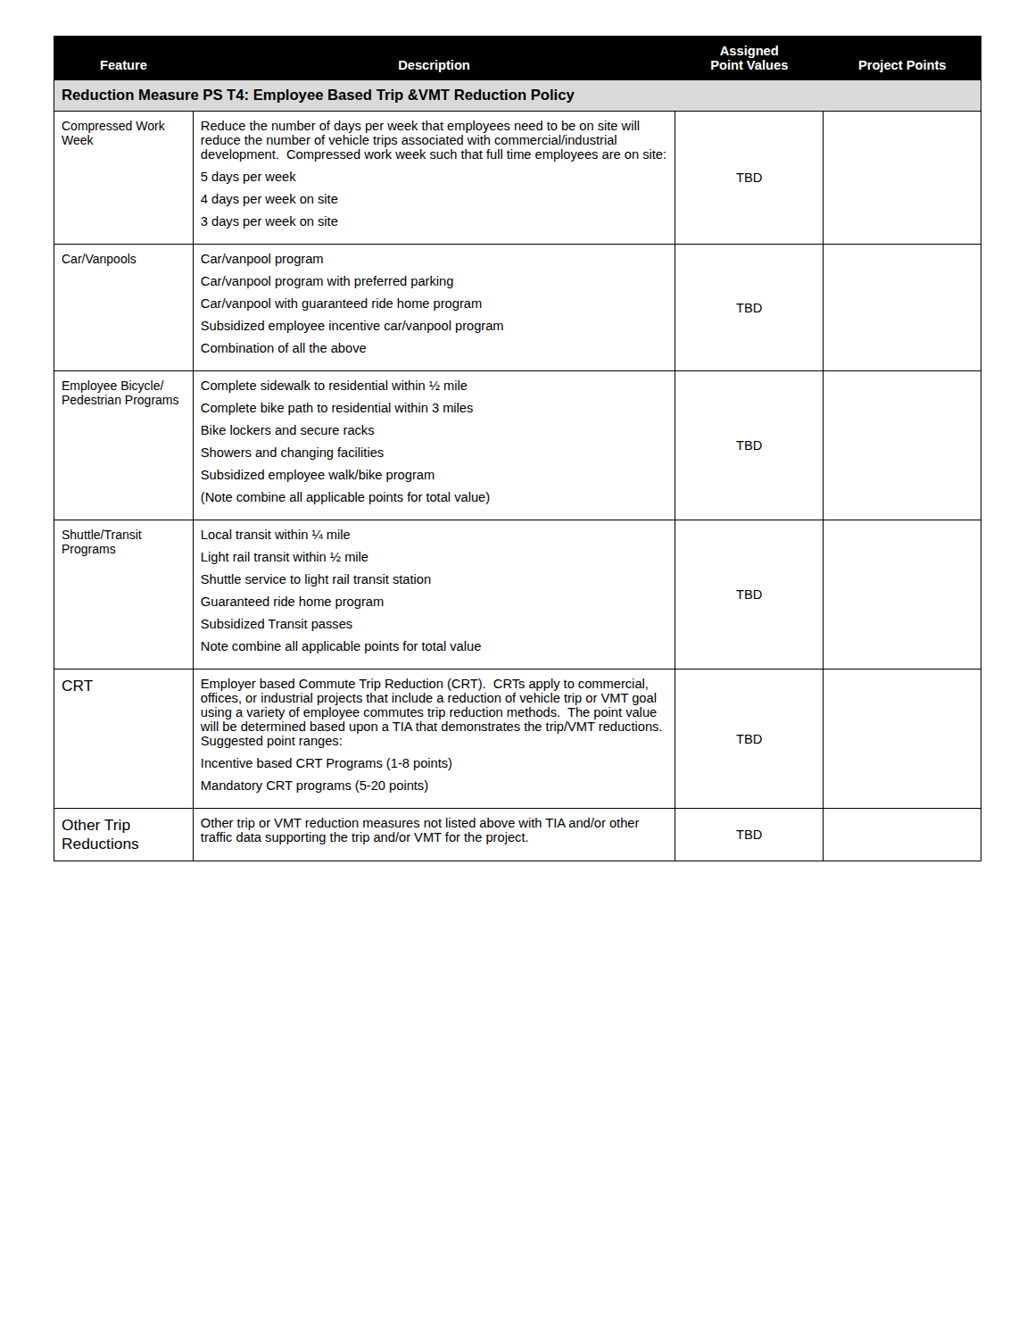| Feature | Description | Assigned Point Values | Project Points |
| --- | --- | --- | --- |
| Reduction Measure PS T4: Employee Based Trip &VMT Reduction Policy |
| Compressed Work Week | Reduce the number of days per week that employees need to be on site will reduce the number of vehicle trips associated with commercial/industrial development. Compressed work week such that full time employees are on site: 5 days per week 4 days per week on site 3 days per week on site | TBD | |
| Car/Vanpools | Car/vanpool program Car/vanpool program with preferred parking Car/vanpool with guaranteed ride home program Subsidized employee incentive car/vanpool program Combination of all the above | TBD | |
| Employee Bicycle/ Pedestrian Programs | Complete sidewalk to residential within ½ mile Complete bike path to residential within 3 miles Bike lockers and secure racks Showers and changing facilities Subsidized employee walk/bike program (Note combine all applicable points for total value) | TBD | |
| Shuttle/Transit Programs | Local transit within ¼ mile Light rail transit within ½ mile Shuttle service to light rail transit station Guaranteed ride home program Subsidized Transit passes Note combine all applicable points for total value | TBD | |
| CRT | Employer based Commute Trip Reduction (CRT). CRTs apply to commercial, offices, or industrial projects that include a reduction of vehicle trip or VMT goal using a variety of employee commutes trip reduction methods. The point value will be determined based upon a TIA that demonstrates the trip/VMT reductions. Suggested point ranges: Incentive based CRT Programs (1-8 points) Mandatory CRT programs (5-20 points) | TBD | |
| Other Trip Reductions | Other trip or VMT reduction measures not listed above with TIA and/or other traffic data supporting the trip and/or VMT for the project. | TBD | |